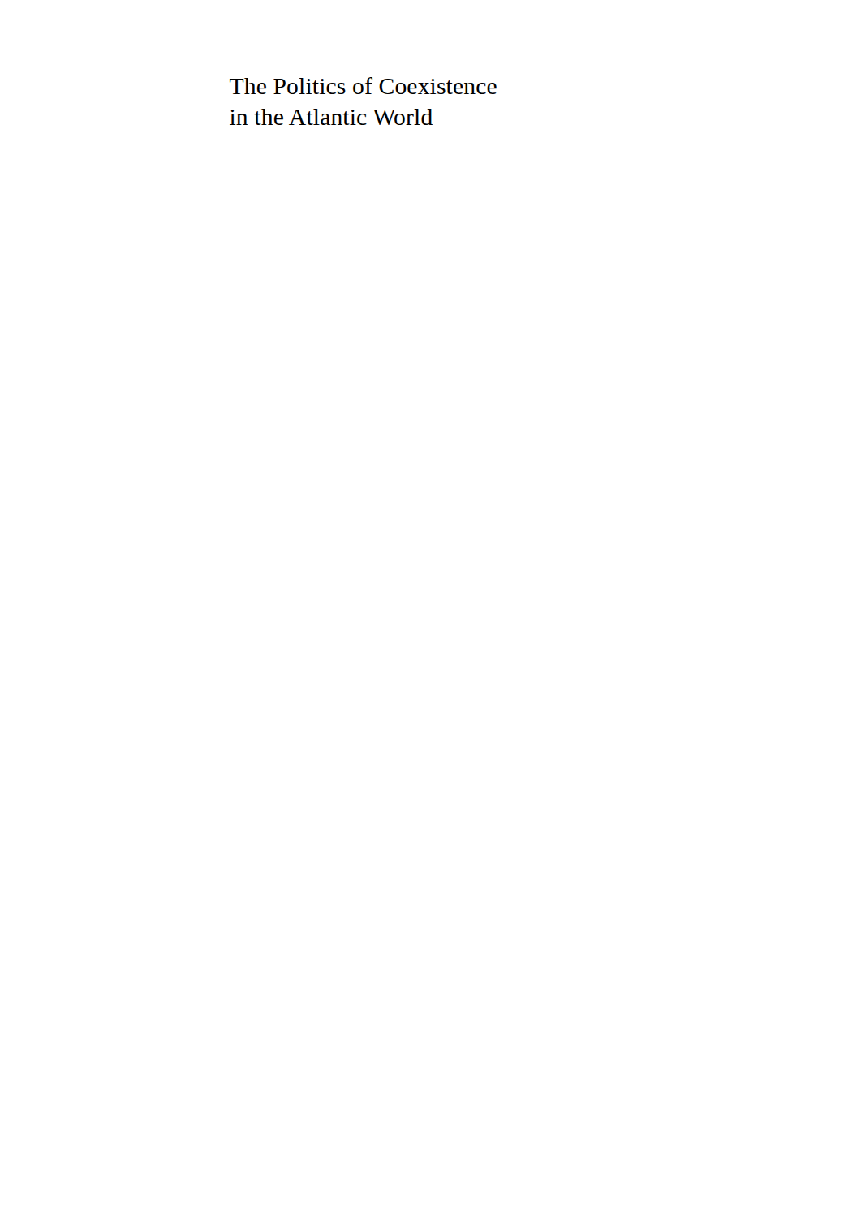The Politics of Coexistence in the Atlantic World